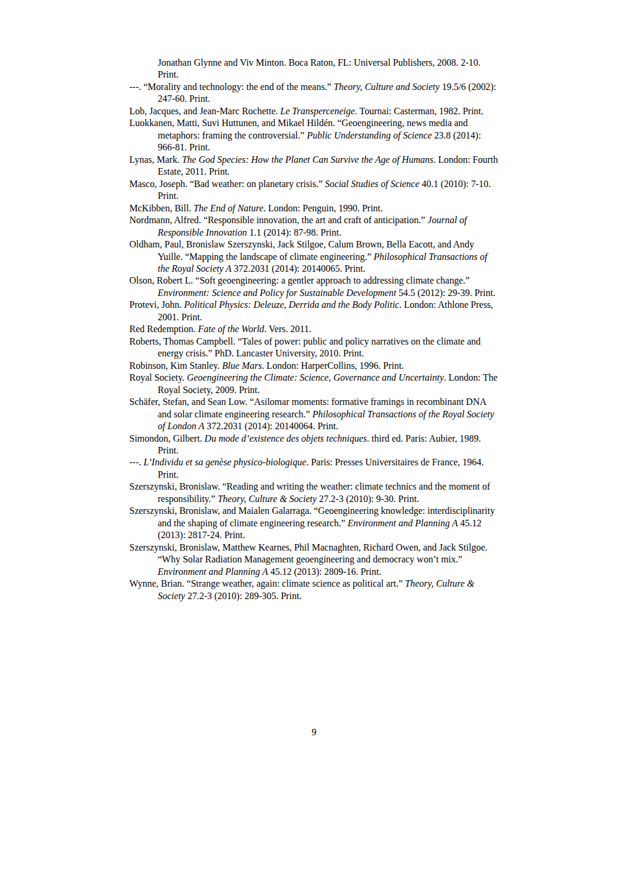Jonathan Glynne and Viv Minton. Boca Raton, FL: Universal Publishers, 2008. 2-10. Print.
---. “Morality and technology: the end of the means.” Theory, Culture and Society 19.5/6 (2002): 247-60. Print.
Lob, Jacques, and Jean-Marc Rochette. Le Transperceneige. Tournai: Casterman, 1982. Print.
Luokkanen, Matti, Suvi Huttunen, and Mikael Hildén. “Geoengineering, news media and metaphors: framing the controversial.” Public Understanding of Science 23.8 (2014): 966-81. Print.
Lynas, Mark. The God Species: How the Planet Can Survive the Age of Humans. London: Fourth Estate, 2011. Print.
Masco, Joseph. “Bad weather: on planetary crisis.” Social Studies of Science 40.1 (2010): 7-10. Print.
McKibben, Bill. The End of Nature. London: Penguin, 1990. Print.
Nordmann, Alfred. “Responsible innovation, the art and craft of anticipation.” Journal of Responsible Innovation 1.1 (2014): 87-98. Print.
Oldham, Paul, Bronislaw Szerszynski, Jack Stilgoe, Calum Brown, Bella Eacott, and Andy Yuille. “Mapping the landscape of climate engineering.” Philosophical Transactions of the Royal Society A 372.2031 (2014): 20140065. Print.
Olson, Robert L. “Soft geoengineering: a gentler approach to addressing climate change.” Environment: Science and Policy for Sustainable Development 54.5 (2012): 29-39. Print.
Protevi, John. Political Physics: Deleuze, Derrida and the Body Politic. London: Athlone Press, 2001. Print.
Red Redemption. Fate of the World. Vers. 2011.
Roberts, Thomas Campbell. “Tales of power: public and policy narratives on the climate and energy crisis.” PhD. Lancaster University, 2010. Print.
Robinson, Kim Stanley. Blue Mars. London: HarperCollins, 1996. Print.
Royal Society. Geoengineering the Climate: Science, Governance and Uncertainty. London: The Royal Society, 2009. Print.
Schäfer, Stefan, and Sean Low. “Asilomar moments: formative framings in recombinant DNA and solar climate engineering research.” Philosophical Transactions of the Royal Society of London A 372.2031 (2014): 20140064. Print.
Simondon, Gilbert. Du mode d’existence des objets techniques. third ed. Paris: Aubier, 1989. Print.
---. L’Individu et sa genèse physico-biologique. Paris: Presses Universitaires de France, 1964. Print.
Szerszynski, Bronislaw. “Reading and writing the weather: climate technics and the moment of responsibility.” Theory, Culture & Society 27.2-3 (2010): 9-30. Print.
Szerszynski, Bronislaw, and Maialen Galarraga. “Geoengineering knowledge: interdisciplinarity and the shaping of climate engineering research.” Environment and Planning A 45.12 (2013): 2817-24. Print.
Szerszynski, Bronislaw, Matthew Kearnes, Phil Macnaghten, Richard Owen, and Jack Stilgoe. “Why Solar Radiation Management geoengineering and democracy won’t mix.” Environment and Planning A 45.12 (2013): 2809-16. Print.
Wynne, Brian. “Strange weather, again: climate science as political art.” Theory, Culture & Society 27.2-3 (2010): 289-305. Print.
9